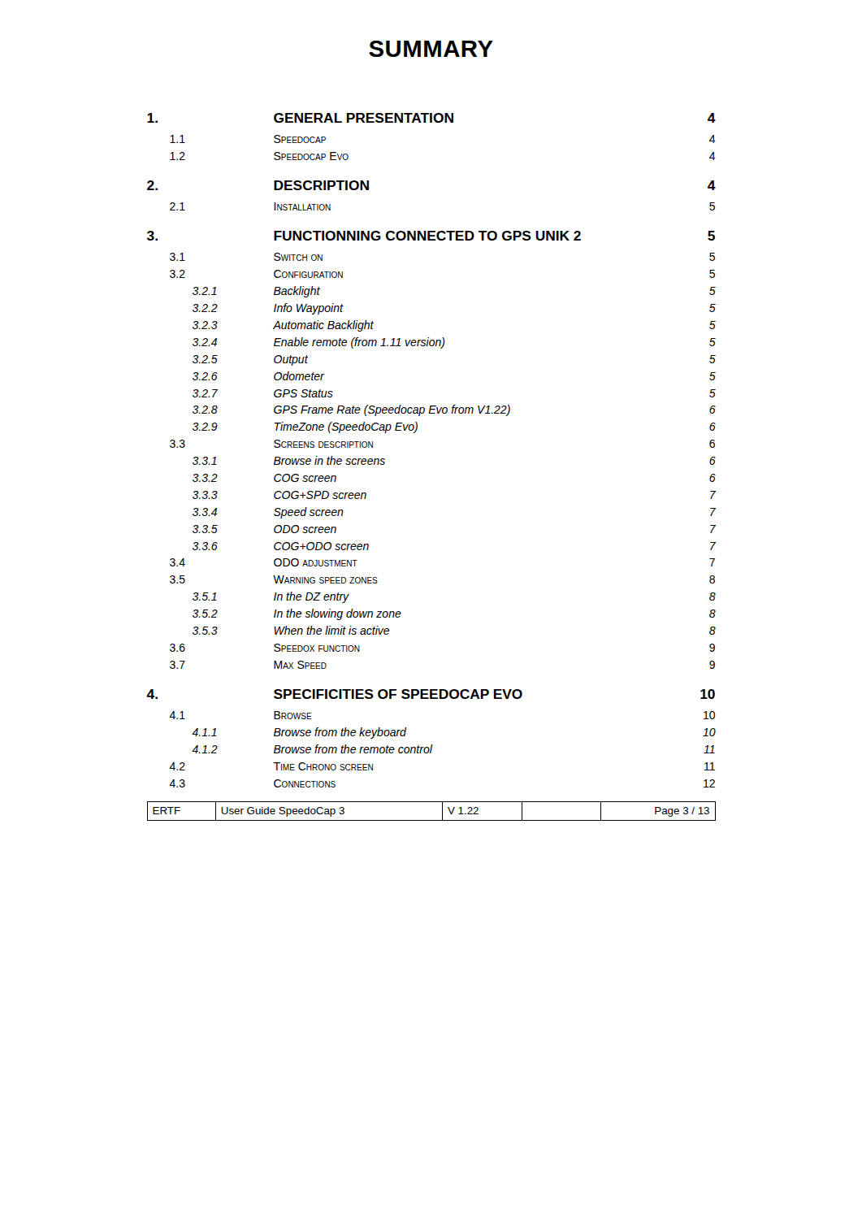SUMMARY
| 1. | GENERAL PRESENTATION | 4 |
| 1.1 | Speedocap | 4 |
| 1.2 | Speedocap Evo | 4 |
| 2. | DESCRIPTION | 4 |
| 2.1 | Installation | 5 |
| 3. | FUNCTIONNING CONNECTED TO GPS UNIK 2 | 5 |
| 3.1 | Switch on | 5 |
| 3.2 | Configuration | 5 |
| 3.2.1 | Backlight | 5 |
| 3.2.2 | Info Waypoint | 5 |
| 3.2.3 | Automatic Backlight | 5 |
| 3.2.4 | Enable remote (from 1.11 version) | 5 |
| 3.2.5 | Output | 5 |
| 3.2.6 | Odometer | 5 |
| 3.2.7 | GPS Status | 5 |
| 3.2.8 | GPS Frame Rate (Speedocap Evo from V1.22) | 6 |
| 3.2.9 | TimeZone (SpeedoCap Evo) | 6 |
| 3.3 | Screens description | 6 |
| 3.3.1 | Browse in the screens | 6 |
| 3.3.2 | COG screen | 6 |
| 3.3.3 | COG+SPD screen | 7 |
| 3.3.4 | Speed screen | 7 |
| 3.3.5 | ODO screen | 7 |
| 3.3.6 | COG+ODO screen | 7 |
| 3.4 | ODO adjustment | 7 |
| 3.5 | Warning speed zones | 8 |
| 3.5.1 | In the DZ entry | 8 |
| 3.5.2 | In the slowing down zone | 8 |
| 3.5.3 | When the limit is active | 8 |
| 3.6 | Speedox function | 9 |
| 3.7 | Max Speed | 9 |
| 4. | SPECIFICITIES OF SPEEDOCAP EVO | 10 |
| 4.1 | Browse | 10 |
| 4.1.1 | Browse from the keyboard | 10 |
| 4.1.2 | Browse from the remote control | 11 |
| 4.2 | Time Chrono screen | 11 |
| 4.3 | Connections | 12 |
| ERTF | User Guide SpeedoCap 3 | V 1.22 | | Page 3 / 13 |